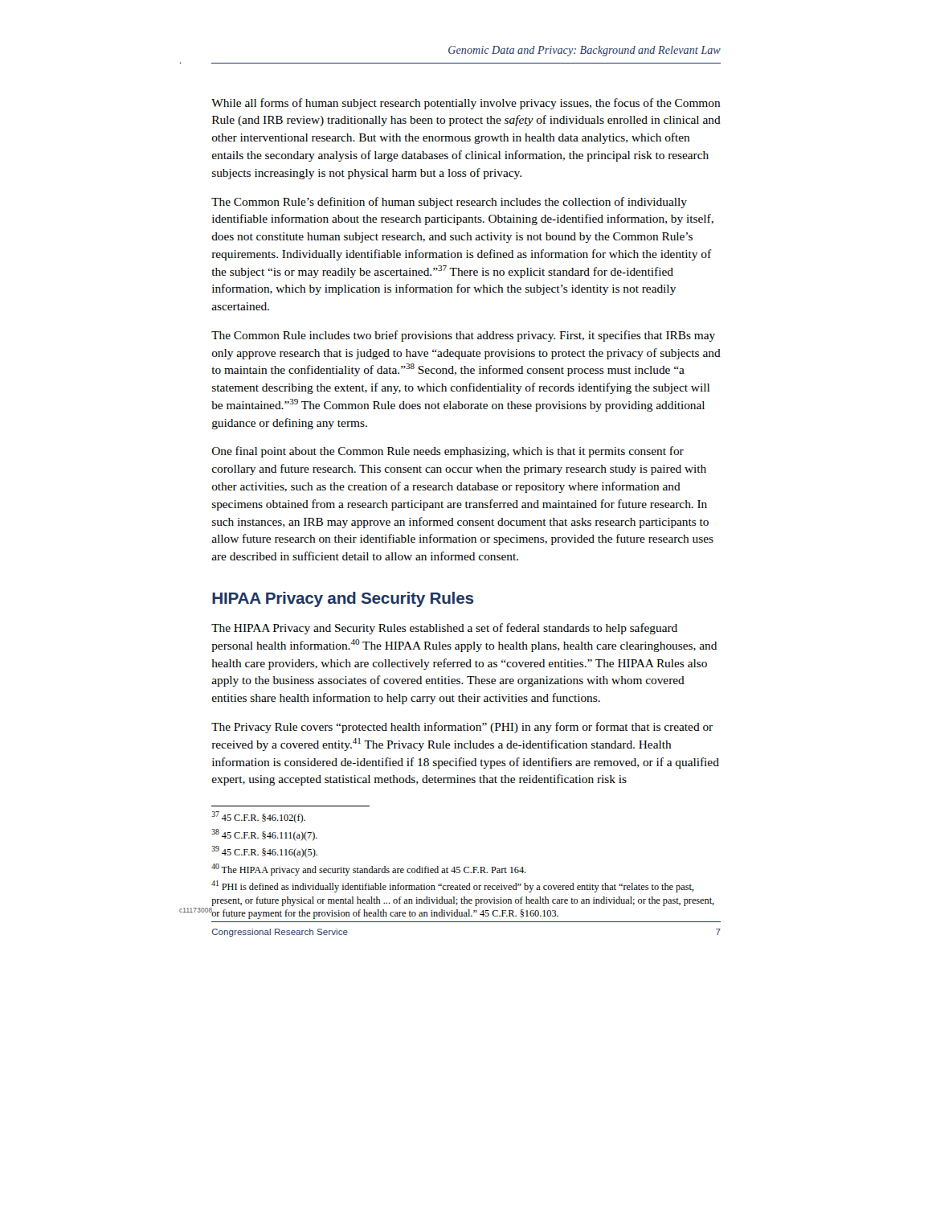.
Genomic Data and Privacy: Background and Relevant Law
While all forms of human subject research potentially involve privacy issues, the focus of the Common Rule (and IRB review) traditionally has been to protect the safety of individuals enrolled in clinical and other interventional research. But with the enormous growth in health data analytics, which often entails the secondary analysis of large databases of clinical information, the principal risk to research subjects increasingly is not physical harm but a loss of privacy.
The Common Rule’s definition of human subject research includes the collection of individually identifiable information about the research participants. Obtaining de-identified information, by itself, does not constitute human subject research, and such activity is not bound by the Common Rule’s requirements. Individually identifiable information is defined as information for which the identity of the subject “is or may readily be ascertained.”37 There is no explicit standard for de-identified information, which by implication is information for which the subject’s identity is not readily ascertained.
The Common Rule includes two brief provisions that address privacy. First, it specifies that IRBs may only approve research that is judged to have “adequate provisions to protect the privacy of subjects and to maintain the confidentiality of data.”38 Second, the informed consent process must include “a statement describing the extent, if any, to which confidentiality of records identifying the subject will be maintained.”39 The Common Rule does not elaborate on these provisions by providing additional guidance or defining any terms.
One final point about the Common Rule needs emphasizing, which is that it permits consent for corollary and future research. This consent can occur when the primary research study is paired with other activities, such as the creation of a research database or repository where information and specimens obtained from a research participant are transferred and maintained for future research. In such instances, an IRB may approve an informed consent document that asks research participants to allow future research on their identifiable information or specimens, provided the future research uses are described in sufficient detail to allow an informed consent.
HIPAA Privacy and Security Rules
The HIPAA Privacy and Security Rules established a set of federal standards to help safeguard personal health information.40 The HIPAA Rules apply to health plans, health care clearinghouses, and health care providers, which are collectively referred to as “covered entities.” The HIPAA Rules also apply to the business associates of covered entities. These are organizations with whom covered entities share health information to help carry out their activities and functions.
The Privacy Rule covers “protected health information” (PHI) in any form or format that is created or received by a covered entity.41 The Privacy Rule includes a de-identification standard. Health information is considered de-identified if 18 specified types of identifiers are removed, or if a qualified expert, using accepted statistical methods, determines that the reidentification risk is
37 45 C.F.R. §46.102(f).
38 45 C.F.R. §46.111(a)(7).
39 45 C.F.R. §46.116(a)(5).
40 The HIPAA privacy and security standards are codified at 45 C.F.R. Part 164.
41 PHI is defined as individually identifiable information “created or received” by a covered entity that “relates to the past, present, or future physical or mental health ... of an individual; the provision of health care to an individual; or the past, present, or future payment for the provision of health care to an individual.” 45 C.F.R. §160.103.
Congressional Research Service 7
c11173008